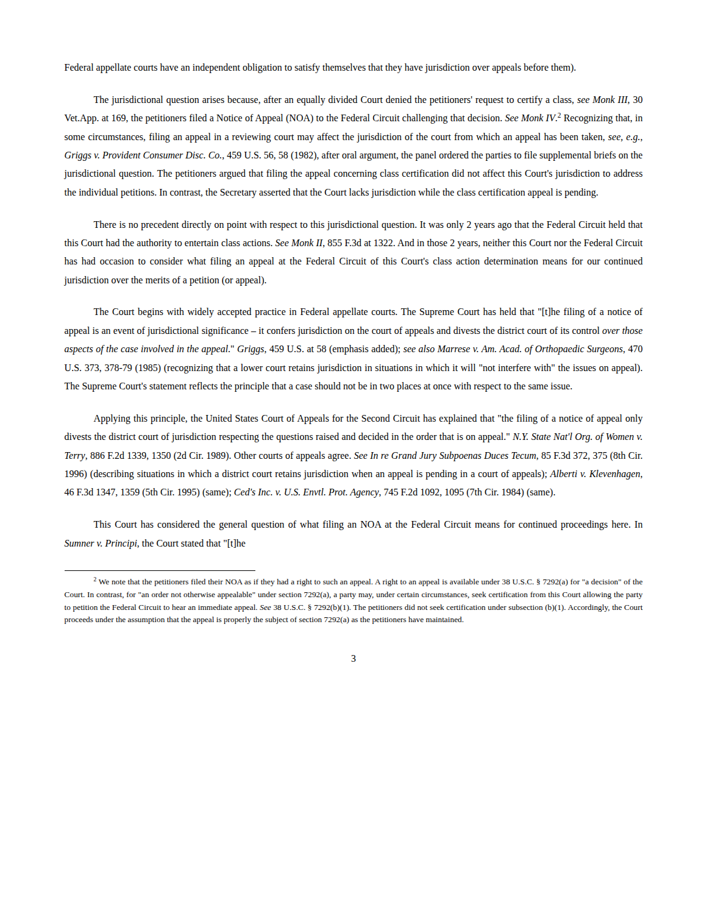Federal appellate courts have an independent obligation to satisfy themselves that they have jurisdiction over appeals before them).
The jurisdictional question arises because, after an equally divided Court denied the petitioners' request to certify a class, see Monk III, 30 Vet.App. at 169, the petitioners filed a Notice of Appeal (NOA) to the Federal Circuit challenging that decision. See Monk IV.2 Recognizing that, in some circumstances, filing an appeal in a reviewing court may affect the jurisdiction of the court from which an appeal has been taken, see, e.g., Griggs v. Provident Consumer Disc. Co., 459 U.S. 56, 58 (1982), after oral argument, the panel ordered the parties to file supplemental briefs on the jurisdictional question. The petitioners argued that filing the appeal concerning class certification did not affect this Court's jurisdiction to address the individual petitions. In contrast, the Secretary asserted that the Court lacks jurisdiction while the class certification appeal is pending.
There is no precedent directly on point with respect to this jurisdictional question. It was only 2 years ago that the Federal Circuit held that this Court had the authority to entertain class actions. See Monk II, 855 F.3d at 1322. And in those 2 years, neither this Court nor the Federal Circuit has had occasion to consider what filing an appeal at the Federal Circuit of this Court's class action determination means for our continued jurisdiction over the merits of a petition (or appeal).
The Court begins with widely accepted practice in Federal appellate courts. The Supreme Court has held that "[t]he filing of a notice of appeal is an event of jurisdictional significance – it confers jurisdiction on the court of appeals and divests the district court of its control over those aspects of the case involved in the appeal." Griggs, 459 U.S. at 58 (emphasis added); see also Marrese v. Am. Acad. of Orthopaedic Surgeons, 470 U.S. 373, 378-79 (1985) (recognizing that a lower court retains jurisdiction in situations in which it will "not interfere with" the issues on appeal). The Supreme Court's statement reflects the principle that a case should not be in two places at once with respect to the same issue.
Applying this principle, the United States Court of Appeals for the Second Circuit has explained that "the filing of a notice of appeal only divests the district court of jurisdiction respecting the questions raised and decided in the order that is on appeal." N.Y. State Nat'l Org. of Women v. Terry, 886 F.2d 1339, 1350 (2d Cir. 1989). Other courts of appeals agree. See In re Grand Jury Subpoenas Duces Tecum, 85 F.3d 372, 375 (8th Cir. 1996) (describing situations in which a district court retains jurisdiction when an appeal is pending in a court of appeals); Alberti v. Klevenhagen, 46 F.3d 1347, 1359 (5th Cir. 1995) (same); Ced's Inc. v. U.S. Envtl. Prot. Agency, 745 F.2d 1092, 1095 (7th Cir. 1984) (same).
This Court has considered the general question of what filing an NOA at the Federal Circuit means for continued proceedings here. In Sumner v. Principi, the Court stated that "[t]he
2 We note that the petitioners filed their NOA as if they had a right to such an appeal. A right to an appeal is available under 38 U.S.C. § 7292(a) for "a decision" of the Court. In contrast, for "an order not otherwise appealable" under section 7292(a), a party may, under certain circumstances, seek certification from this Court allowing the party to petition the Federal Circuit to hear an immediate appeal. See 38 U.S.C. § 7292(b)(1). The petitioners did not seek certification under subsection (b)(1). Accordingly, the Court proceeds under the assumption that the appeal is properly the subject of section 7292(a) as the petitioners have maintained.
3